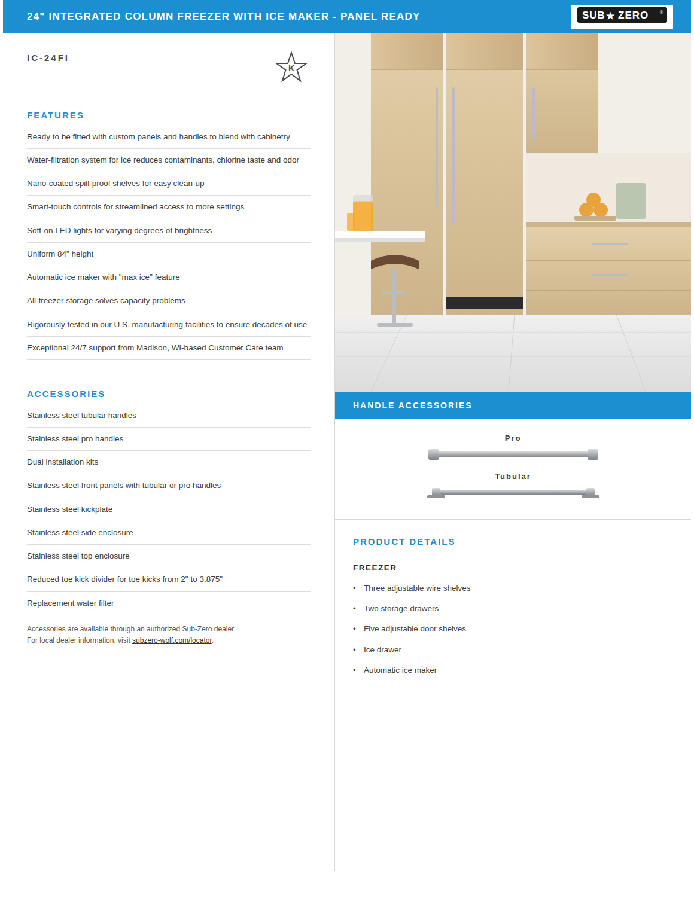24" Integrated Column Freezer with Ice Maker - Panel Ready
SUB ★ ZERO ®
IC-24FI
K
Features
Ready to be fitted with custom panels and handles to blend with cabinetry
Water-filtration system for ice reduces contaminants, chlorine taste and odor
Nano-coated spill-proof shelves for easy clean-up
Smart-touch controls for streamlined access to more settings
Soft-on LED lights for varying degrees of brightness
Uniform 84" height
Automatic ice maker with "max ice" feature
All-freezer storage solves capacity problems
Rigorously tested in our U.S. manufacturing facilities to ensure decades of use
Exceptional 24/7 support from Madison, WI-based Customer Care team
Accessories
Stainless steel tubular handles
Stainless steel pro handles
Dual installation kits
Stainless steel front panels with tubular or pro handles
Stainless steel kickplate
Stainless steel side enclosure
Stainless steel top enclosure
Reduced toe kick divider for toe kicks from 2" to 3.875"
Replacement water filter
Accessories are available through an authorized Sub-Zero dealer.
For local dealer information, visit subzero-wolf.com/locator.
Handle Accessories
Pro
Tubular
Product Details
Freezer
Three adjustable wire shelves
Two storage drawers
Five adjustable door shelves
Ice drawer
Automatic ice maker